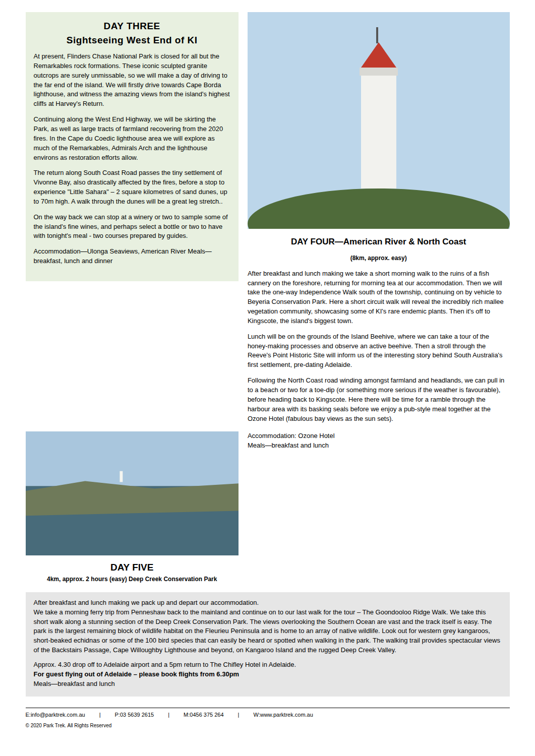DAY THREE
Sightseeing West End of KI
At present, Flinders Chase National Park is closed for all but the Remarkables rock formations. These iconic sculpted granite outcrops are surely unmissable, so we will make a day of driving to the far end of the island. We will firstly drive towards Cape Borda lighthouse, and witness the amazing views from the island's highest cliffs at Harvey's Return.
Continuing along the West End Highway, we will be skirting the Park, as well as large tracts of farmland recovering from the 2020 fires. In the Cape du Coedic lighthouse area we will explore as much of the Remarkables, Admirals Arch and the lighthouse environs as restoration efforts allow.
The return along South Coast Road passes the tiny settlement of Vivonne Bay, also drastically affected by the fires, before a stop to experience "Little Sahara" – 2 square kilometres of sand dunes, up to 70m high. A walk through the dunes will be a great leg stretch..
On the way back we can stop at a winery or two to sample some of the island's fine wines, and perhaps select a bottle or two to have with tonight's meal - two courses prepared by guides.
Accommodation—Ulonga Seaviews, American River Meals—breakfast, lunch and dinner
DAY FOUR—American River & North Coast
(8km, approx. easy)
After breakfast and lunch making we take a short morning walk to the ruins of a fish cannery on the foreshore, returning for morning tea at our accommodation. Then we will take the one-way Independence Walk south of the township, continuing on by vehicle to Beyeria Conservation Park. Here a short circuit walk will reveal the incredibly rich mallee vegetation community, showcasing some of KI's rare endemic plants. Then it's off to Kingscote, the island's biggest town.
Lunch will be on the grounds of the Island Beehive, where we can take a tour of the honey-making processes and observe an active beehive. Then a stroll through the Reeve's Point Historic Site will inform us of the interesting story behind South Australia's first settlement, pre-dating Adelaide.
Following the North Coast road winding amongst farmland and headlands, we can pull in to a beach or two for a toe-dip (or something more serious if the weather is favourable), before heading back to Kingscote. Here there will be time for a ramble through the harbour area with its basking seals before we enjoy a pub-style meal together at the Ozone Hotel (fabulous bay views as the sun sets).
DAY FIVE 4km, approx. 2 hours (easy) Deep Creek Conservation Park
Accommodation: Ozone Hotel
Meals—breakfast and lunch
After breakfast and lunch making we pack up and depart our accommodation.
We take a morning ferry trip from Penneshaw back to the mainland and continue on to our last walk for the tour – The Goondooloo Ridge Walk. We take this short walk along a stunning section of the Deep Creek Conservation Park. The views overlooking the Southern Ocean are vast and the track itself is easy. The park is the largest remaining block of wildlife habitat on the Fleurieu Peninsula and is home to an array of native wildlife. Look out for western grey kangaroos, short-beaked echidnas or some of the 100 bird species that can easily be heard or spotted when walking in the park. The walking trail provides spectacular views of the Backstairs Passage, Cape Willoughby Lighthouse and beyond, on Kangaroo Island and the rugged Deep Creek Valley.
Approx. 4.30 drop off to Adelaide airport and a 5pm return to The Chifley Hotel in Adelaide.
For guest flying out of Adelaide – please book flights from 6.30pm
Meals—breakfast and lunch
E:info@parktrek.com.au | P:03 5639 2615 | M:0456 375 264 | W:www.parktrek.com.au
© 2020 Park Trek. All Rights Reserved